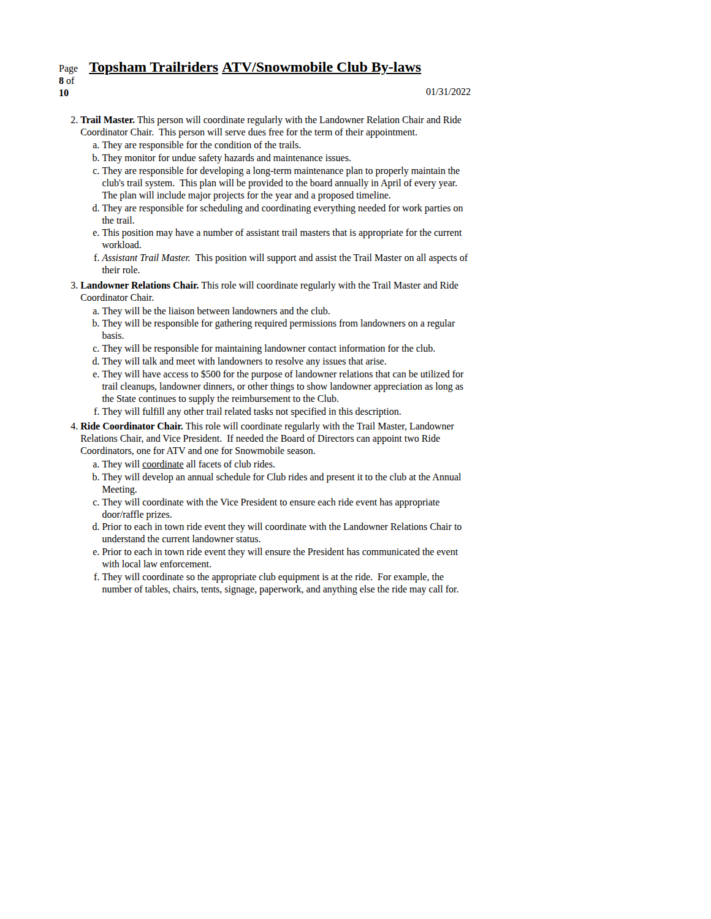Page 8 of 10
Topsham Trailriders
ATV/Snowmobile Club By-laws
01/31/2022
Trail Master. This person will coordinate regularly with the Landowner Relation Chair and Ride Coordinator Chair. This person will serve dues free for the term of their appointment.
They are responsible for the condition of the trails.
They monitor for undue safety hazards and maintenance issues.
They are responsible for developing a long-term maintenance plan to properly maintain the club's trail system. This plan will be provided to the board annually in April of every year. The plan will include major projects for the year and a proposed timeline.
They are responsible for scheduling and coordinating everything needed for work parties on the trail.
This position may have a number of assistant trail masters that is appropriate for the current workload.
Assistant Trail Master. This position will support and assist the Trail Master on all aspects of their role.
Landowner Relations Chair. This role will coordinate regularly with the Trail Master and Ride Coordinator Chair.
They will be the liaison between landowners and the club.
They will be responsible for gathering required permissions from landowners on a regular basis.
They will be responsible for maintaining landowner contact information for the club.
They will talk and meet with landowners to resolve any issues that arise.
They will have access to $500 for the purpose of landowner relations that can be utilized for trail cleanups, landowner dinners, or other things to show landowner appreciation as long as the State continues to supply the reimbursement to the Club.
They will fulfill any other trail related tasks not specified in this description.
Ride Coordinator Chair. This role will coordinate regularly with the Trail Master, Landowner Relations Chair, and Vice President. If needed the Board of Directors can appoint two Ride Coordinators, one for ATV and one for Snowmobile season.
They will coordinate all facets of club rides.
They will develop an annual schedule for Club rides and present it to the club at the Annual Meeting.
They will coordinate with the Vice President to ensure each ride event has appropriate door/raffle prizes.
Prior to each in town ride event they will coordinate with the Landowner Relations Chair to understand the current landowner status.
Prior to each in town ride event they will ensure the President has communicated the event with local law enforcement.
They will coordinate so the appropriate club equipment is at the ride. For example, the number of tables, chairs, tents, signage, paperwork, and anything else the ride may call for.